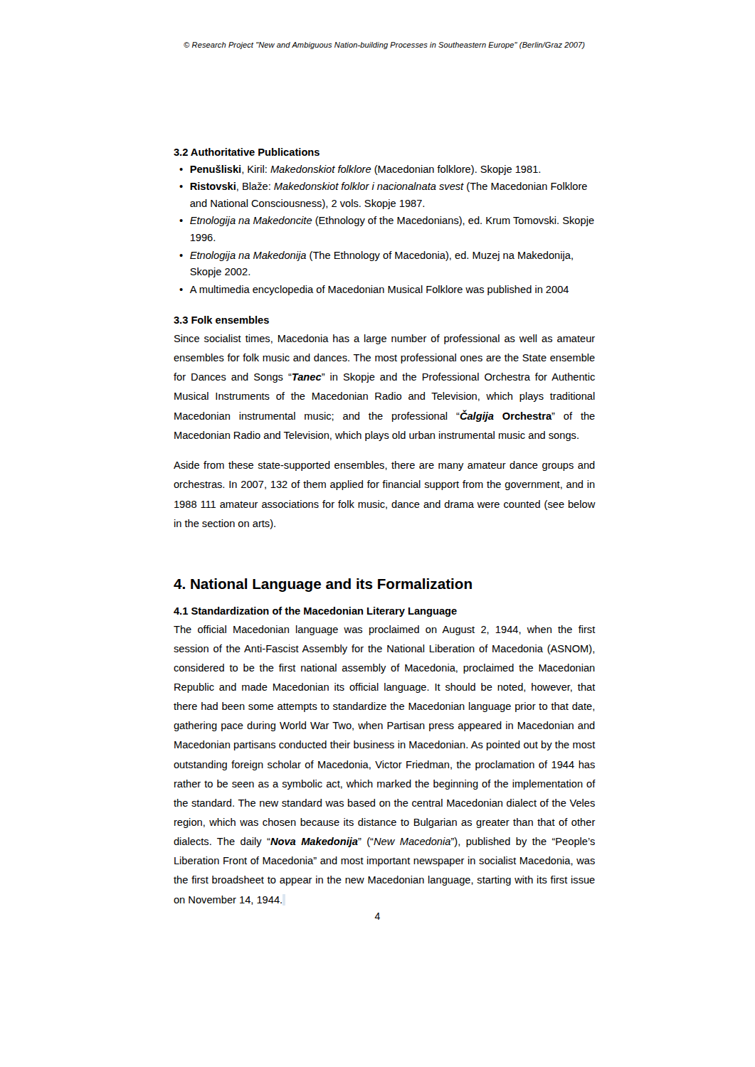© Research Project "New and Ambiguous Nation-building Processes in Southeastern Europe" (Berlin/Graz 2007)
3.2 Authoritative Publications
Penušliski, Kiril: Makedonskiot folklore (Macedonian folklore). Skopje 1981.
Ristovski, Blaže: Makedonskiot folklor i nacionalnata svest (The Macedonian Folklore and National Consciousness), 2 vols. Skopje 1987.
Etnologija na Makedoncite (Ethnology of the Macedonians), ed. Krum Tomovski. Skopje 1996.
Etnologija na Makedonija (The Ethnology of Macedonia), ed. Muzej na Makedonija, Skopje 2002.
A multimedia encyclopedia of Macedonian Musical Folklore was published in 2004
3.3 Folk ensembles
Since socialist times, Macedonia has a large number of professional as well as amateur ensembles for folk music and dances. The most professional ones are the State ensemble for Dances and Songs “Tanec” in Skopje and the Professional Orchestra for Authentic Musical Instruments of the Macedonian Radio and Television, which plays traditional Macedonian instrumental music; and the professional “Čalgija Orchestra” of the Macedonian Radio and Television, which plays old urban instrumental music and songs.
Aside from these state-supported ensembles, there are many amateur dance groups and orchestras. In 2007, 132 of them applied for financial support from the government, and in 1988 111 amateur associations for folk music, dance and drama were counted (see below in the section on arts).
4. National Language and its Formalization
4.1 Standardization of the Macedonian Literary Language
The official Macedonian language was proclaimed on August 2, 1944, when the first session of the Anti-Fascist Assembly for the National Liberation of Macedonia (ASNOM), considered to be the first national assembly of Macedonia, proclaimed the Macedonian Republic and made Macedonian its official language. It should be noted, however, that there had been some attempts to standardize the Macedonian language prior to that date, gathering pace during World War Two, when Partisan press appeared in Macedonian and Macedonian partisans conducted their business in Macedonian. As pointed out by the most outstanding foreign scholar of Macedonia, Victor Friedman, the proclamation of 1944 has rather to be seen as a symbolic act, which marked the beginning of the implementation of the standard. The new standard was based on the central Macedonian dialect of the Veles region, which was chosen because its distance to Bulgarian as greater than that of other dialects. The daily “Nova Makedonija” (“New Macedonia”), published by the “People’s Liberation Front of Macedonia” and most important newspaper in socialist Macedonia, was the first broadsheet to appear in the new Macedonian language, starting with its first issue on November 14, 1944.
4